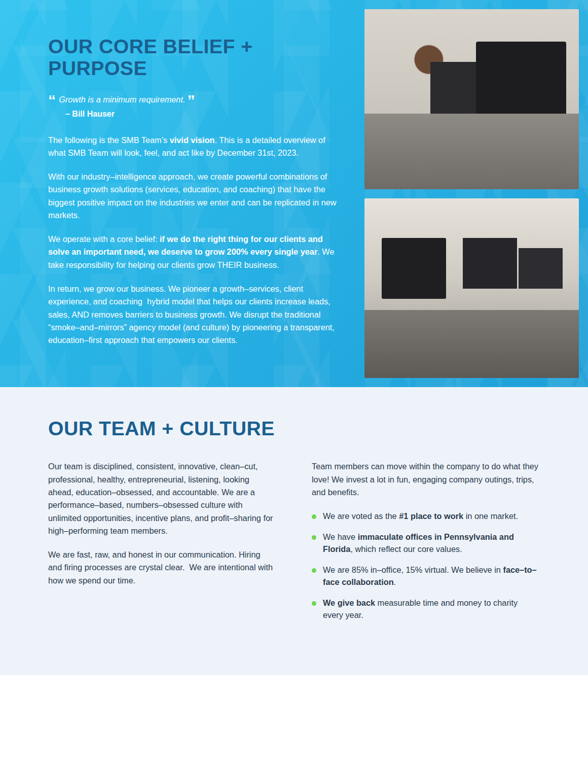Our Core Belief + Purpose
“
Growth is a minimum requirement.
” – Bill Hauser
The following is the SMB Team’s vivid vision. This is a detailed overview of what SMB Team will look, feel, and act like by December 31st, 2023.
With our industry–intelligence approach, we create powerful combinations of business growth solutions (services, education, and coaching) that have the biggest positive impact on the industries we enter and can be replicated in new markets.
We operate with a core belief: if we do the right thing for our clients and solve an important need, we deserve to grow 200% every single year. We take responsibility for helping our clients grow THEIR business.
In return, we grow our business. We pioneer a growth–services, client experience, and coaching hybrid model that helps our clients increase leads, sales, AND removes barriers to business growth. We disrupt the traditional “smoke–and–mirrors” agency model (and culture) by pioneering a transparent, education–first approach that empowers our clients.
Our Team + Culture
Our team is disciplined, consistent, innovative, clean–cut, professional, healthy, entrepreneurial, listening, looking ahead, education–obsessed, and accountable. We are a performance–based, numbers–obsessed culture with unlimited opportunities, incentive plans, and profit–sharing for high–performing team members.
We are fast, raw, and honest in our communication. Hiring and firing processes are crystal clear. We are intentional with how we spend our time.
Team members can move within the company to do what they love! We invest a lot in fun, engaging company outings, trips, and benefits.
We are voted as the #1 place to work in one market.
We have immaculate offices in Pennsylvania and Florida, which reflect our core values.
We are 85% in–office, 15% virtual. We believe in face–to–face collaboration.
We give back measurable time and money to charity every year.